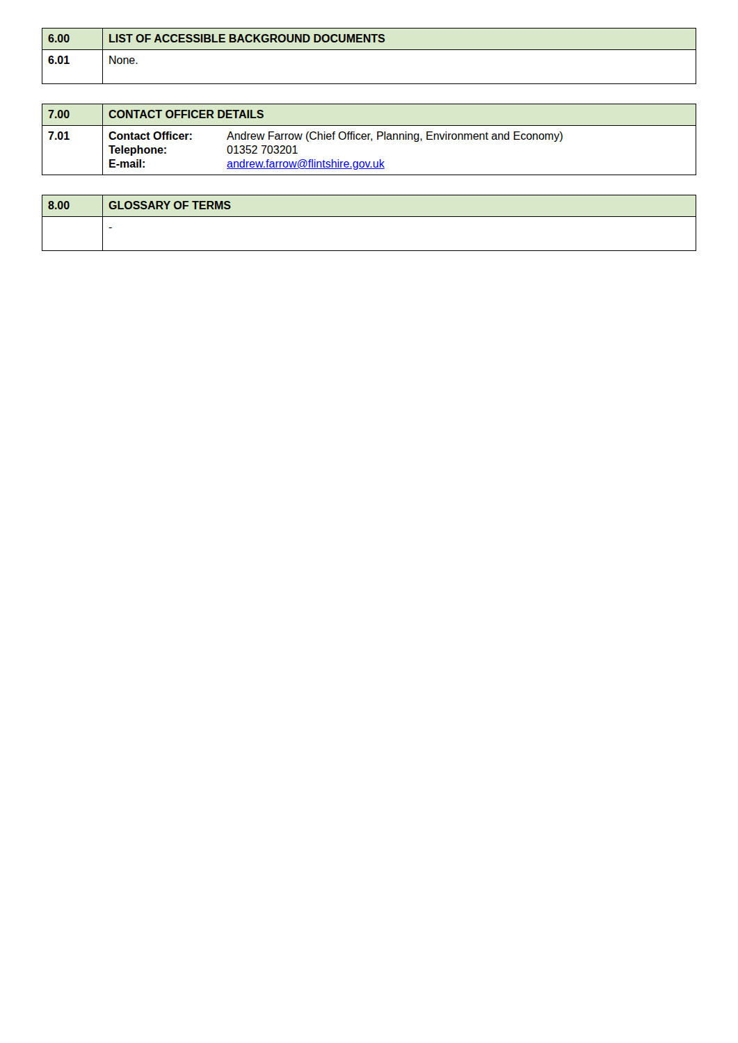| 6.00 | LIST OF ACCESSIBLE BACKGROUND DOCUMENTS |
| 6.01 | None. |
| 7.00 | CONTACT OFFICER DETAILS |
| 7.01 | Contact Officer: Andrew Farrow (Chief Officer, Planning, Environment and Economy) Telephone: 01352 703201 E-mail: andrew.farrow@flintshire.gov.uk |
| 8.00 | GLOSSARY OF TERMS |
| | - |